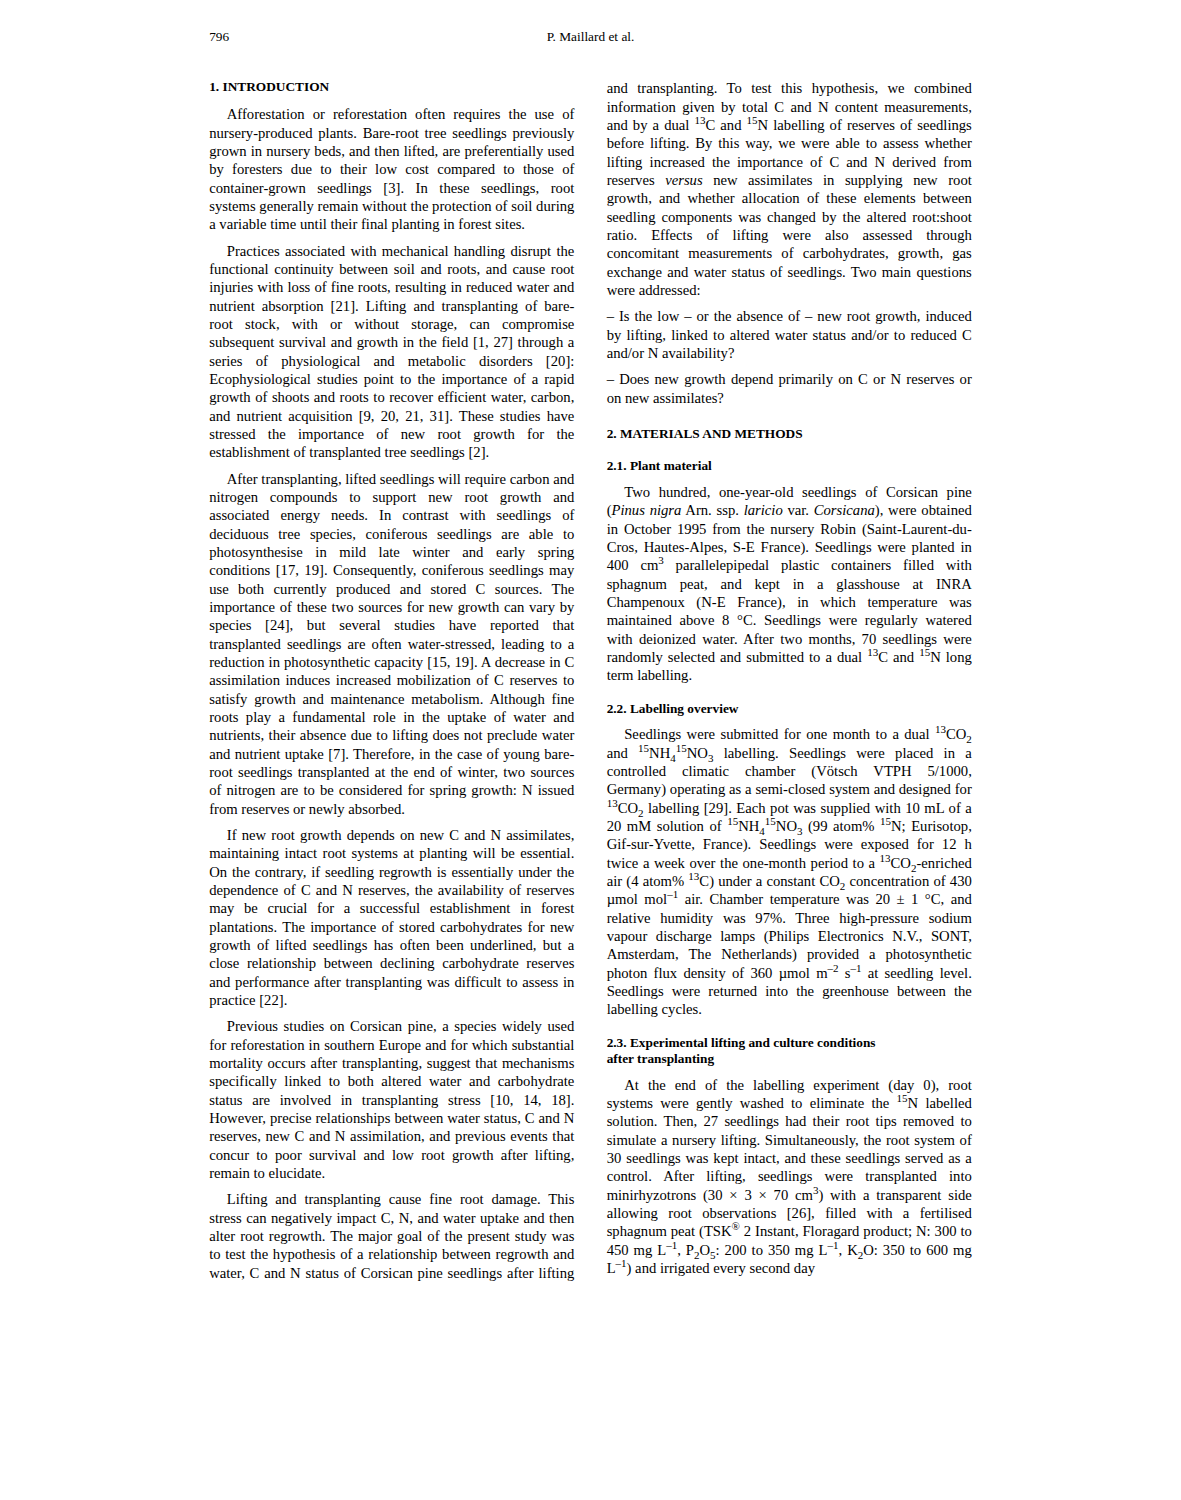796 P. Maillard et al. 796
1. Introduction
Afforestation or reforestation often requires the use of nursery-produced plants. Bare-root tree seedlings previously grown in nursery beds, and then lifted, are preferentially used by foresters due to their low cost compared to those of container-grown seedlings [3]. In these seedlings, root systems generally remain without the protection of soil during a variable time until their final planting in forest sites.
Practices associated with mechanical handling disrupt the functional continuity between soil and roots, and cause root injuries with loss of fine roots, resulting in reduced water and nutrient absorption [21]. Lifting and transplanting of bare-root stock, with or without storage, can compromise subsequent survival and growth in the field [1, 27] through a series of physiological and metabolic disorders [20]: Ecophysiological studies point to the importance of a rapid growth of shoots and roots to recover efficient water, carbon, and nutrient acquisition [9, 20, 21, 31]. These studies have stressed the importance of new root growth for the establishment of transplanted tree seedlings [2].
After transplanting, lifted seedlings will require carbon and nitrogen compounds to support new root growth and associated energy needs. In contrast with seedlings of deciduous tree species, coniferous seedlings are able to photosynthesise in mild late winter and early spring conditions [17, 19]. Consequently, coniferous seedlings may use both currently produced and stored C sources. The importance of these two sources for new growth can vary by species [24], but several studies have reported that transplanted seedlings are often water-stressed, leading to a reduction in photosynthetic capacity [15, 19]. A decrease in C assimilation induces increased mobilization of C reserves to satisfy growth and maintenance metabolism. Although fine roots play a fundamental role in the uptake of water and nutrients, their absence due to lifting does not preclude water and nutrient uptake [7]. Therefore, in the case of young bare-root seedlings transplanted at the end of winter, two sources of nitrogen are to be considered for spring growth: N issued from reserves or newly absorbed.
If new root growth depends on new C and N assimilates, maintaining intact root systems at planting will be essential. On the contrary, if seedling regrowth is essentially under the dependence of C and N reserves, the availability of reserves may be crucial for a successful establishment in forest plantations. The importance of stored carbohydrates for new growth of lifted seedlings has often been underlined, but a close relationship between declining carbohydrate reserves and performance after transplanting was difficult to assess in practice [22].
Previous studies on Corsican pine, a species widely used for reforestation in southern Europe and for which substantial mortality occurs after transplanting, suggest that mechanisms specifically linked to both altered water and carbohydrate status are involved in transplanting stress [10, 14, 18]. However, precise relationships between water status, C and N reserves, new C and N assimilation, and previous events that concur to poor survival and low root growth after lifting, remain to elucidate.
Lifting and transplanting cause fine root damage. This stress can negatively impact C, N, and water uptake and then alter root regrowth. The major goal of the present study was to test the hypothesis of a relationship between regrowth and water, C and N status of Corsican pine seedlings after lifting and transplanting. To test this hypothesis, we combined information given by total C and N content measurements, and by a dual 13C and 15N labelling of reserves of seedlings before lifting. By this way, we were able to assess whether lifting increased the importance of C and N derived from reserves versus new assimilates in supplying new root growth, and whether allocation of these elements between seedling components was changed by the altered root:shoot ratio. Effects of lifting were also assessed through concomitant measurements of carbohydrates, growth, gas exchange and water status of seedlings. Two main questions were addressed:
– Is the low – or the absence of – new root growth, induced by lifting, linked to altered water status and/or to reduced C and/or N availability?
– Does new growth depend primarily on C or N reserves or on new assimilates?
2. Materials and methods
2.1. Plant material
Two hundred, one-year-old seedlings of Corsican pine (Pinus nigra Arn. ssp. laricio var. Corsicana), were obtained in October 1995 from the nursery Robin (Saint-Laurent-du-Cros, Hautes-Alpes, S-E France). Seedlings were planted in 400 cm3 parallelepipedal plastic containers filled with sphagnum peat, and kept in a glasshouse at INRA Champenoux (N-E France), in which temperature was maintained above 8 °C. Seedlings were regularly watered with deionized water. After two months, 70 seedlings were randomly selected and submitted to a dual 13C and 15N long term labelling.
2.2. Labelling overview
Seedlings were submitted for one month to a dual 13CO2 and 15NH415NO3 labelling. Seedlings were placed in a controlled climatic chamber (Vötsch VTPH 5/1000, Germany) operating as a semi-closed system and designed for 13CO2 labelling [29]. Each pot was supplied with 10 mL of a 20 mM solution of 15NH415NO3 (99 atom% 15N; Eurisotop, Gif-sur-Yvette, France). Seedlings were exposed for 12 h twice a week over the one-month period to a 13CO2-enriched air (4 atom% 13C) under a constant CO2 concentration of 430 µmol mol–1 air. Chamber temperature was 20 ± 1 °C, and relative humidity was 97%. Three high-pressure sodium vapour discharge lamps (Philips Electronics N.V., SONT, Amsterdam, The Netherlands) provided a photosynthetic photon flux density of 360 µmol m–2 s–1 at seedling level. Seedlings were returned into the greenhouse between the labelling cycles.
2.3. Experimental lifting and culture conditions
after transplanting
At the end of the labelling experiment (day 0), root systems were gently washed to eliminate the 15N labelled solution. Then, 27 seedlings had their root tips removed to simulate a nursery lifting. Simultaneously, the root system of 30 seedlings was kept intact, and these seedlings served as a control. After lifting, seedlings were transplanted into minirhyzotrons (30 × 3 × 70 cm3) with a transparent side allowing root observations [26], filled with a fertilised sphagnum peat (TSK® 2 Instant, Floragard product; N: 300 to 450 mg L–1, P2O5: 200 to 350 mg L–1, K2O: 350 to 600 mg L–1) and irrigated every second day